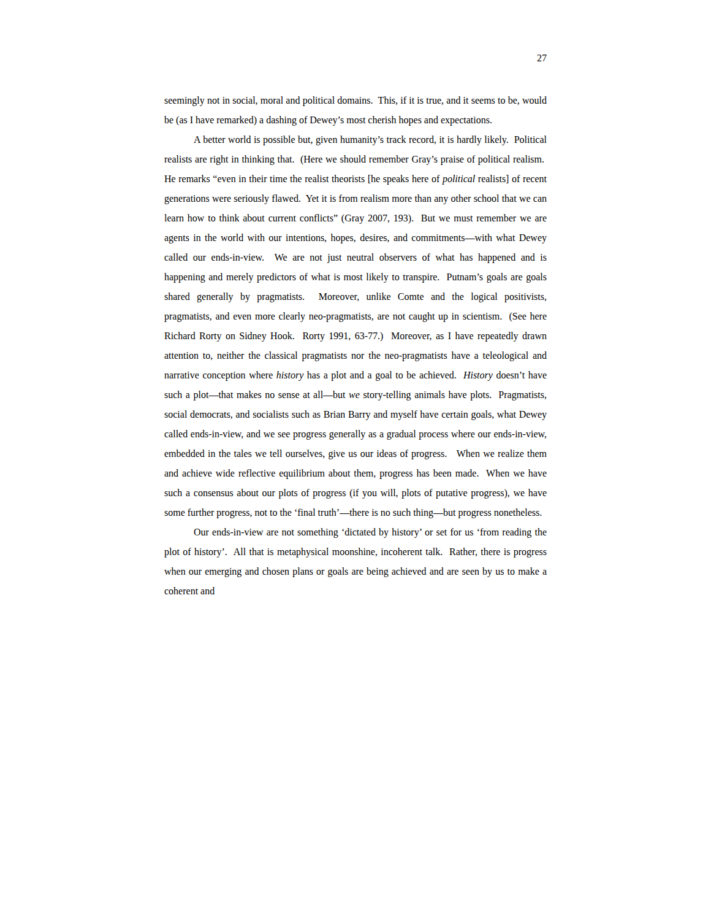27
seemingly not in social, moral and political domains. This, if it is true, and it seems to be, would be (as I have remarked) a dashing of Dewey’s most cherish hopes and expectations.
A better world is possible but, given humanity’s track record, it is hardly likely. Political realists are right in thinking that. (Here we should remember Gray’s praise of political realism. He remarks “even in their time the realist theorists [he speaks here of political realists] of recent generations were seriously flawed. Yet it is from realism more than any other school that we can learn how to think about current conflicts” (Gray 2007, 193). But we must remember we are agents in the world with our intentions, hopes, desires, and commitments—with what Dewey called our ends-in-view. We are not just neutral observers of what has happened and is happening and merely predictors of what is most likely to transpire. Putnam’s goals are goals shared generally by pragmatists. Moreover, unlike Comte and the logical positivists, pragmatists, and even more clearly neo-pragmatists, are not caught up in scientism. (See here Richard Rorty on Sidney Hook. Rorty 1991, 63-77.) Moreover, as I have repeatedly drawn attention to, neither the classical pragmatists nor the neo-pragmatists have a teleological and narrative conception where history has a plot and a goal to be achieved. History doesn’t have such a plot—that makes no sense at all—but we story-telling animals have plots. Pragmatists, social democrats, and socialists such as Brian Barry and myself have certain goals, what Dewey called ends-in-view, and we see progress generally as a gradual process where our ends-in-view, embedded in the tales we tell ourselves, give us our ideas of progress. When we realize them and achieve wide reflective equilibrium about them, progress has been made. When we have such a consensus about our plots of progress (if you will, plots of putative progress), we have some further progress, not to the ‘final truth’—there is no such thing—but progress nonetheless.
Our ends-in-view are not something ‘dictated by history’ or set for us ‘from reading the plot of history’. All that is metaphysical moonshine, incoherent talk. Rather, there is progress when our emerging and chosen plans or goals are being achieved and are seen by us to make a coherent and